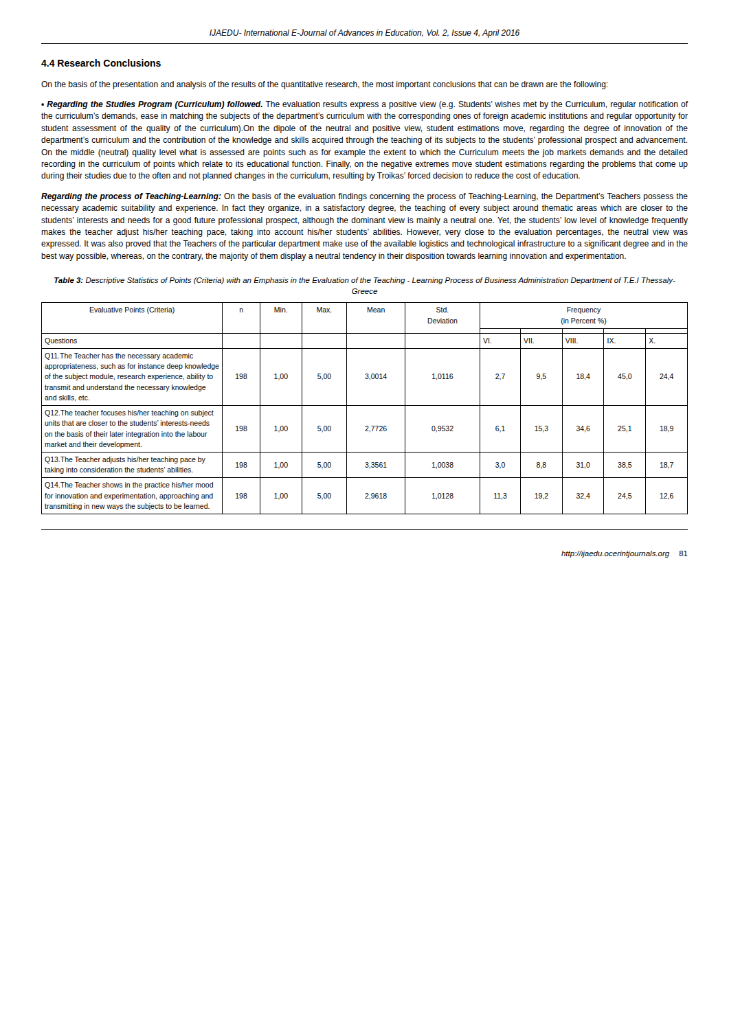IJAEDU- International E-Journal of Advances in Education, Vol. 2, Issue 4, April 2016
4.4 Research Conclusions
On the basis of the presentation and analysis of the results of the quantitative research, the most important conclusions that can be drawn are the following:
• Regarding the Studies Program (Curriculum) followed. The evaluation results express a positive view (e.g. Students’ wishes met by the Curriculum, regular notification of the curriculum’s demands, ease in matching the subjects of the department’s curriculum with the corresponding ones of foreign academic institutions and regular opportunity for student assessment of the quality of the curriculum).On the dipole of the neutral and positive view, student estimations move, regarding the degree of innovation of the department’s curriculum and the contribution of the knowledge and skills acquired through the teaching of its subjects to the students’ professional prospect and advancement. On the middle (neutral) quality level what is assessed are points such as for example the extent to which the Curriculum meets the job markets demands and the detailed recording in the curriculum of points which relate to its educational function. Finally, on the negative extremes move student estimations regarding the problems that come up during their studies due to the often and not planned changes in the curriculum, resulting by Troikas’ forced decision to reduce the cost of education.
Regarding the process of Teaching-Learning: On the basis of the evaluation findings concerning the process of Teaching-Learning, the Department’s Teachers possess the necessary academic suitability and experience. In fact they organize, in a satisfactory degree, the teaching of every subject around thematic areas which are closer to the students’ interests and needs for a good future professional prospect, although the dominant view is mainly a neutral one. Yet, the students’ low level of knowledge frequently makes the teacher adjust his/her teaching pace, taking into account his/her students’ abilities. However, very close to the evaluation percentages, the neutral view was expressed. It was also proved that the Teachers of the particular department make use of the available logistics and technological infrastructure to a significant degree and in the best way possible, whereas, on the contrary, the majority of them display a neutral tendency in their disposition towards learning innovation and experimentation.
Table 3: Descriptive Statistics of Points (Criteria) with an Emphasis in the Evaluation of the Teaching - Learning Process of Business Administration Department of T.E.I Thessaly-Greece
| Evaluative Points (Criteria) | n | Min. | Max. | Mean | Std. Deviation | Frequency (in Percent %) |
| --- | --- | --- | --- | --- | --- | --- |
| Questions | | | | | | VI. | VII. | VIII. | IX. | X. |
| Q11.The Teacher has the necessary academic appropriateness, such as for instance deep knowledge of the subject module, research experience, ability to transmit and understand the necessary knowledge and skills, etc. | 198 | 1,00 | 5,00 | 3,0014 | 1,0116 | 2,7 | 9,5 | 18,4 | 45,0 | 24,4 |
| Q12.The teacher focuses his/her teaching on subject units that are closer to the students’ interests-needs on the basis of their later integration into the labour market and their development. | 198 | 1,00 | 5,00 | 2,7726 | 0,9532 | 6,1 | 15,3 | 34,6 | 25,1 | 18,9 |
| Q13.The Teacher adjusts his/her teaching pace by taking into consideration the students’ abilities. | 198 | 1,00 | 5,00 | 3,3561 | 1,0038 | 3,0 | 8,8 | 31,0 | 38,5 | 18,7 |
| Q14.The Teacher shows in the practice his/her mood for innovation and experimentation, approaching and transmitting in new ways the subjects to be learned. | 198 | 1,00 | 5,00 | 2,9618 | 1,0128 | 11,3 | 19,2 | 32,4 | 24,5 | 12,6 |
http://ijaedu.ocerintjournals.org 81